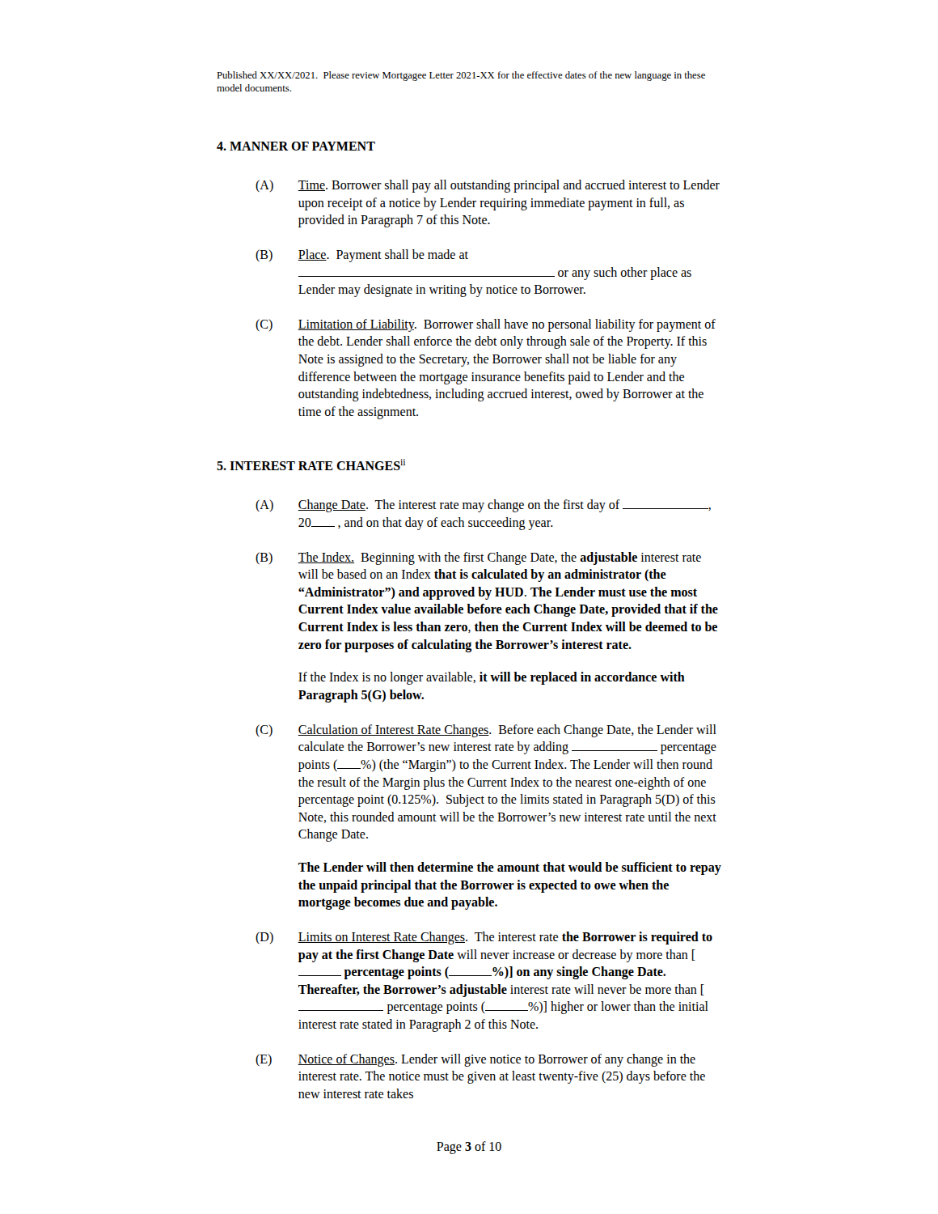Published XX/XX/2021. Please review Mortgagee Letter 2021-XX for the effective dates of the new language in these model documents.
4. MANNER OF PAYMENT
(A)
Time. Borrower shall pay all outstanding principal and accrued interest to Lender upon receipt of a notice by Lender requiring immediate payment in full, as provided in Paragraph 7 of this Note.
(B)
Place. Payment shall be made at or any such other place as Lender may designate in writing by notice to Borrower.
(C)
Limitation of Liability. Borrower shall have no personal liability for payment of the debt. Lender shall enforce the debt only through sale of the Property. If this Note is assigned to the Secretary, the Borrower shall not be liable for any difference between the mortgage insurance benefits paid to Lender and the outstanding indebtedness, including accrued interest, owed by Borrower at the time of the assignment.
5. INTEREST RATE CHANGESii
(A)
Change Date. The interest rate may change on the first day of , 20 , and on that day of each succeeding year.
(B)
The Index. Beginning with the first Change Date, the adjustable interest rate will be based on an Index that is calculated by an administrator (the “Administrator”) and approved by HUD. The Lender must use the most Current Index value available before each Change Date, provided that if the Current Index is less than zero, then the Current Index will be deemed to be zero for purposes of calculating the Borrower’s interest rate.
If the Index is no longer available, it will be replaced in accordance with Paragraph 5(G) below.
(C)
Calculation of Interest Rate Changes. Before each Change Date, the Lender will calculate the Borrower’s new interest rate by adding percentage points ( %) (the “Margin”) to the Current Index. The Lender will then round the result of the Margin plus the Current Index to the nearest one-eighth of one percentage point (0.125%). Subject to the limits stated in Paragraph 5(D) of this Note, this rounded amount will be the Borrower’s new interest rate until the next Change Date.
The Lender will then determine the amount that would be sufficient to repay the unpaid principal that the Borrower is expected to owe when the mortgage becomes due and payable.
(D)
Limits on Interest Rate Changes. The interest rate the Borrower is required to pay at the first Change Date will never increase or decrease by more than [ percentage points ( %)] on any single Change Date. Thereafter, the Borrower’s adjustable interest rate will never be more than [ percentage points ( %)] higher or lower than the initial interest rate stated in Paragraph 2 of this Note.
(E)
Notice of Changes. Lender will give notice to Borrower of any change in the interest rate. The notice must be given at least twenty-five (25) days before the new interest rate takes
Page 3 of 10